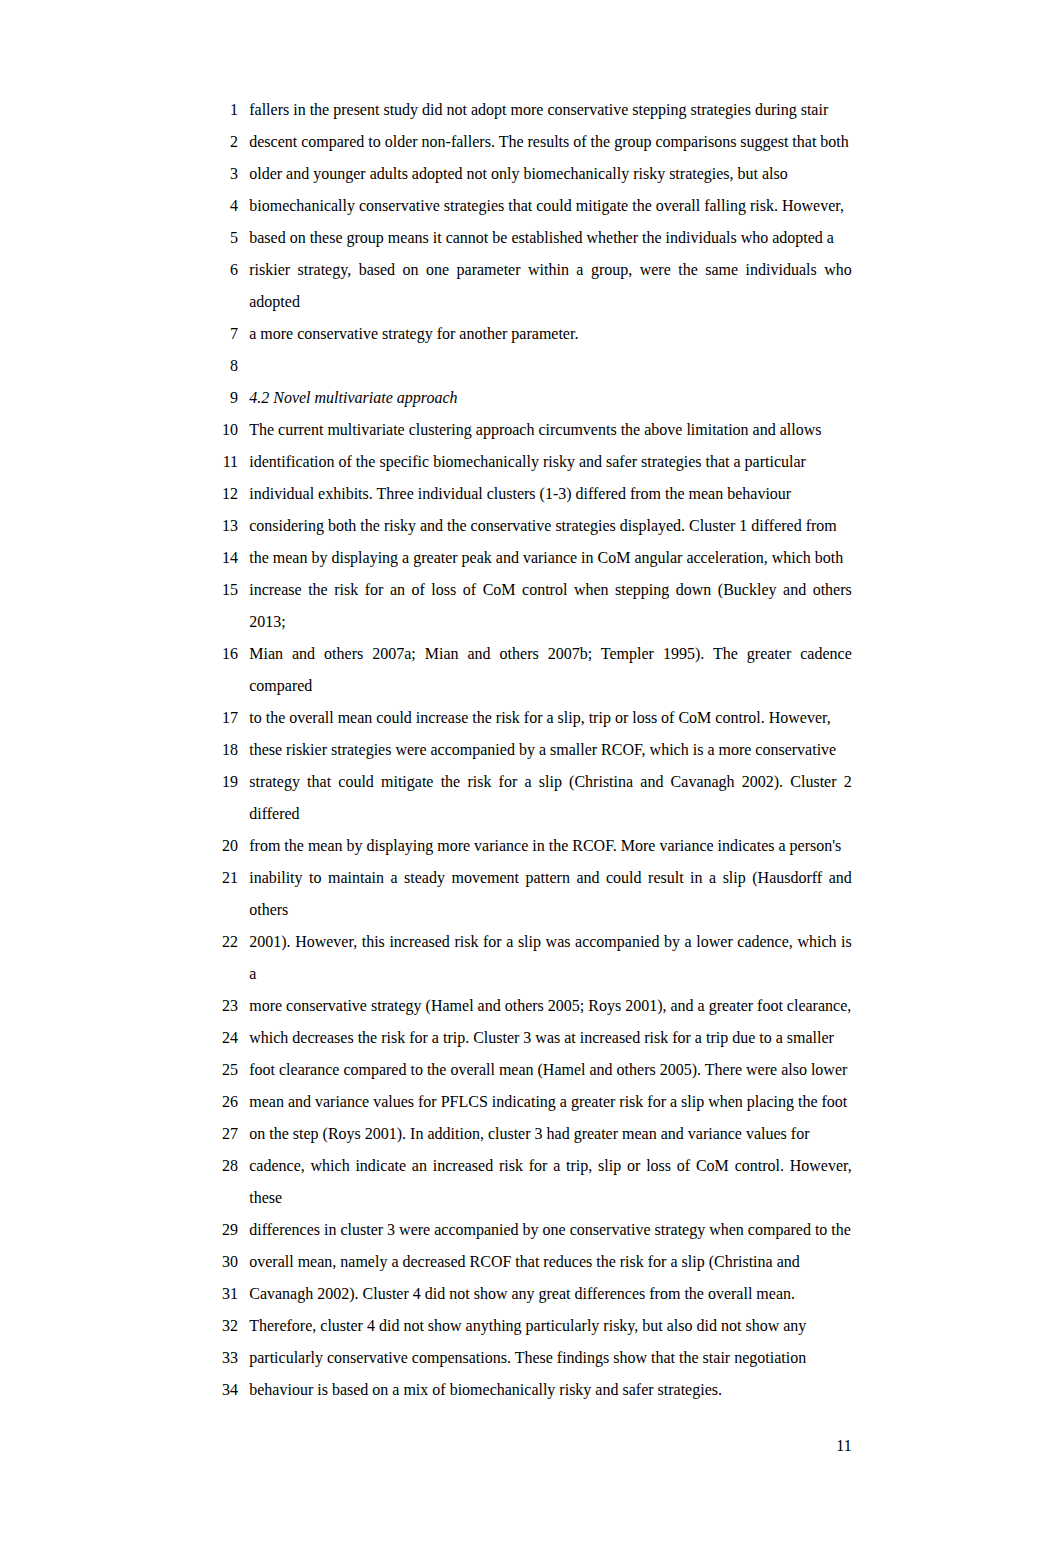fallers in the present study did not adopt more conservative stepping strategies during stair
descent compared to older non-fallers. The results of the group comparisons suggest that both
older and younger adults adopted not only biomechanically risky strategies, but also
biomechanically conservative strategies that could mitigate the overall falling risk. However,
based on these group means it cannot be established whether the individuals who adopted a
riskier strategy, based on one parameter within a group, were the same individuals who adopted
a more conservative strategy for another parameter.
4.2 Novel multivariate approach
The current multivariate clustering approach circumvents the above limitation and allows
identification of the specific biomechanically risky and safer strategies that a particular
individual exhibits. Three individual clusters (1-3) differed from the mean behaviour
considering both the risky and the conservative strategies displayed. Cluster 1 differed from
the mean by displaying a greater peak and variance in CoM angular acceleration, which both
increase the risk for an of loss of CoM control when stepping down (Buckley and others 2013;
Mian and others 2007a; Mian and others 2007b; Templer 1995). The greater cadence compared
to the overall mean could increase the risk for a slip, trip or loss of CoM control. However,
these riskier strategies were accompanied by a smaller RCOF, which is a more conservative
strategy that could mitigate the risk for a slip (Christina and Cavanagh 2002). Cluster 2 differed
from the mean by displaying more variance in the RCOF. More variance indicates a person's
inability to maintain a steady movement pattern and could result in a slip (Hausdorff and others
2001). However, this increased risk for a slip was accompanied by a lower cadence, which is a
more conservative strategy (Hamel and others 2005; Roys 2001), and a greater foot clearance,
which decreases the risk for a trip. Cluster 3 was at increased risk for a trip due to a smaller
foot clearance compared to the overall mean (Hamel and others 2005). There were also lower
mean and variance values for PFLCS indicating a greater risk for a slip when placing the foot
on the step (Roys 2001). In addition, cluster 3 had greater mean and variance values for
cadence, which indicate an increased risk for a trip, slip or loss of CoM control. However, these
differences in cluster 3 were accompanied by one conservative strategy when compared to the
overall mean, namely a decreased RCOF that reduces the risk for a slip (Christina and
Cavanagh 2002). Cluster 4 did not show any great differences from the overall mean.
Therefore, cluster 4 did not show anything particularly risky, but also did not show any
particularly conservative compensations. These findings show that the stair negotiation
behaviour is based on a mix of biomechanically risky and safer strategies.
11